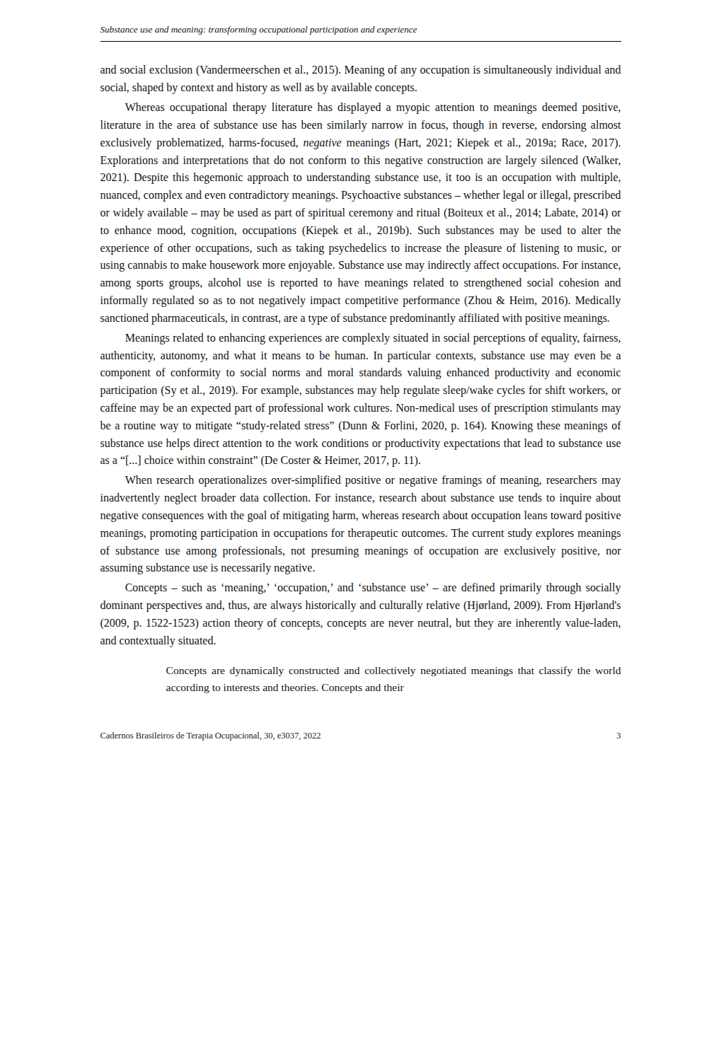Substance use and meaning: transforming occupational participation and experience
and social exclusion (Vandermeerschen et al., 2015). Meaning of any occupation is simultaneously individual and social, shaped by context and history as well as by available concepts.
Whereas occupational therapy literature has displayed a myopic attention to meanings deemed positive, literature in the area of substance use has been similarly narrow in focus, though in reverse, endorsing almost exclusively problematized, harms-focused, negative meanings (Hart, 2021; Kiepek et al., 2019a; Race, 2017). Explorations and interpretations that do not conform to this negative construction are largely silenced (Walker, 2021). Despite this hegemonic approach to understanding substance use, it too is an occupation with multiple, nuanced, complex and even contradictory meanings. Psychoactive substances – whether legal or illegal, prescribed or widely available – may be used as part of spiritual ceremony and ritual (Boiteux et al., 2014; Labate, 2014) or to enhance mood, cognition, occupations (Kiepek et al., 2019b). Such substances may be used to alter the experience of other occupations, such as taking psychedelics to increase the pleasure of listening to music, or using cannabis to make housework more enjoyable. Substance use may indirectly affect occupations. For instance, among sports groups, alcohol use is reported to have meanings related to strengthened social cohesion and informally regulated so as to not negatively impact competitive performance (Zhou & Heim, 2016). Medically sanctioned pharmaceuticals, in contrast, are a type of substance predominantly affiliated with positive meanings.
Meanings related to enhancing experiences are complexly situated in social perceptions of equality, fairness, authenticity, autonomy, and what it means to be human. In particular contexts, substance use may even be a component of conformity to social norms and moral standards valuing enhanced productivity and economic participation (Sy et al., 2019). For example, substances may help regulate sleep/wake cycles for shift workers, or caffeine may be an expected part of professional work cultures. Non-medical uses of prescription stimulants may be a routine way to mitigate “study-related stress” (Dunn & Forlini, 2020, p. 164). Knowing these meanings of substance use helps direct attention to the work conditions or productivity expectations that lead to substance use as a “[...] choice within constraint” (De Coster & Heimer, 2017, p. 11).
When research operationalizes over-simplified positive or negative framings of meaning, researchers may inadvertently neglect broader data collection. For instance, research about substance use tends to inquire about negative consequences with the goal of mitigating harm, whereas research about occupation leans toward positive meanings, promoting participation in occupations for therapeutic outcomes. The current study explores meanings of substance use among professionals, not presuming meanings of occupation are exclusively positive, nor assuming substance use is necessarily negative.
Concepts – such as ‘meaning,’ ‘occupation,’ and ‘substance use’ – are defined primarily through socially dominant perspectives and, thus, are always historically and culturally relative (Hjørland, 2009). From Hjørland's (2009, p. 1522-1523) action theory of concepts, concepts are never neutral, but they are inherently value-laden, and contextually situated.
Concepts are dynamically constructed and collectively negotiated meanings that classify the world according to interests and theories. Concepts and their
Cadernos Brasileiros de Terapia Ocupacional, 30, e3037, 2022 3